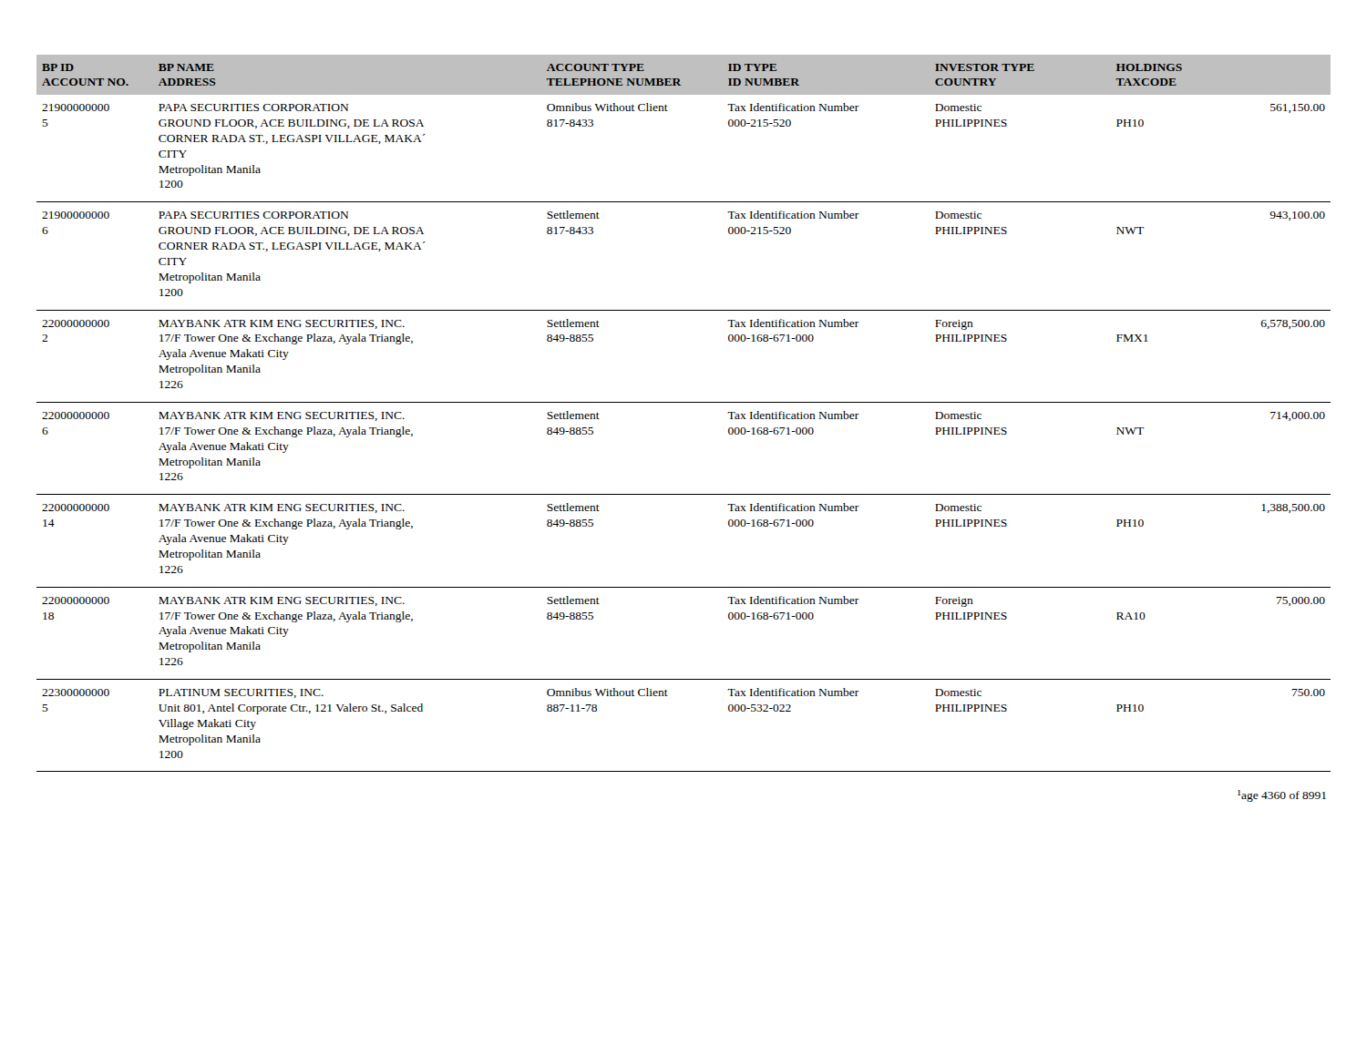| BP ID | BP NAME | ACCOUNT TYPE | ID TYPE | INVESTOR TYPE | HOLDINGS |
| --- | --- | --- | --- | --- | --- |
| ACCOUNT NO. | ADDRESS | TELEPHONE NUMBER | ID NUMBER | COUNTRY | TAXCODE |
| 21900000000 5 | PAPA SECURITIES CORPORATION GROUND FLOOR, ACE BUILDING, DE LA ROSA CORNER RADA ST., LEGASPI VILLAGE, MAKA´ CITY Metropolitan Manila 1200 | Omnibus Without Client 817-8433 | Tax Identification Number 000-215-520 | Domestic PHILIPPINES | 561,150.00 PH10 |
| 21900000000 6 | PAPA SECURITIES CORPORATION GROUND FLOOR, ACE BUILDING, DE LA ROSA CORNER RADA ST., LEGASPI VILLAGE, MAKA´ CITY Metropolitan Manila 1200 | Settlement 817-8433 | Tax Identification Number 000-215-520 | Domestic PHILIPPINES | 943,100.00 NWT |
| 22000000000 2 | MAYBANK ATR KIM ENG SECURITIES, INC. 17/F Tower One & Exchange Plaza, Ayala Triangle, Ayala Avenue Makati City Metropolitan Manila 1226 | Settlement 849-8855 | Tax Identification Number 000-168-671-000 | Foreign PHILIPPINES | 6,578,500.00 FMX1 |
| 22000000000 6 | MAYBANK ATR KIM ENG SECURITIES, INC. 17/F Tower One & Exchange Plaza, Ayala Triangle, Ayala Avenue Makati City Metropolitan Manila 1226 | Settlement 849-8855 | Tax Identification Number 000-168-671-000 | Domestic PHILIPPINES | 714,000.00 NWT |
| 22000000000 14 | MAYBANK ATR KIM ENG SECURITIES, INC. 17/F Tower One & Exchange Plaza, Ayala Triangle, Ayala Avenue Makati City Metropolitan Manila 1226 | Settlement 849-8855 | Tax Identification Number 000-168-671-000 | Domestic PHILIPPINES | 1,388,500.00 PH10 |
| 22000000000 18 | MAYBANK ATR KIM ENG SECURITIES, INC. 17/F Tower One & Exchange Plaza, Ayala Triangle, Ayala Avenue Makati City Metropolitan Manila 1226 | Settlement 849-8855 | Tax Identification Number 000-168-671-000 | Foreign PHILIPPINES | 75,000.00 RA10 |
| 22300000000 5 | PLATINUM SECURITIES, INC. Unit 801, Antel Corporate Ctr., 121 Valero St., Salced Village Makati City Metropolitan Manila 1200 | Omnibus Without Client 887-11-78 | Tax Identification Number 000-532-022 | Domestic PHILIPPINES | 750.00 PH10 |
¹age 4360 of 8991